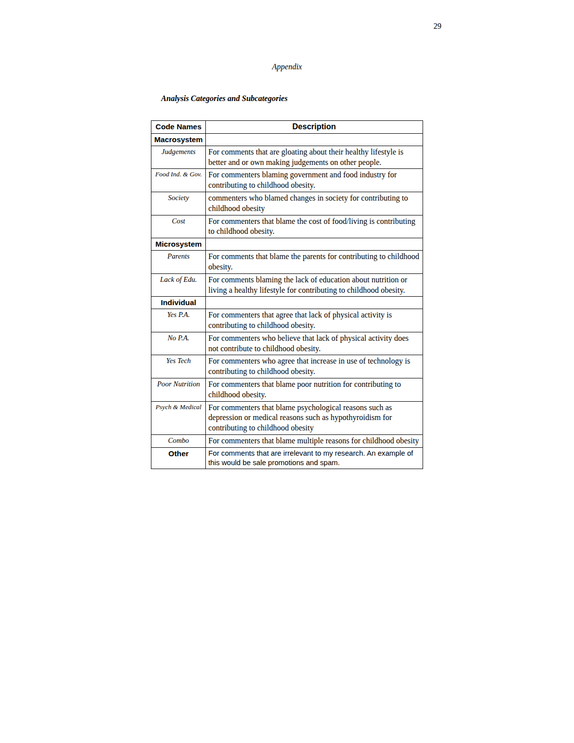29
Appendix
Analysis Categories and Subcategories
| Code Names | Description |
| --- | --- |
| Macrosystem | |
| Judgements | For comments that are gloating about their healthy lifestyle is better and or own making judgements on other people. |
| Food Ind. & Gov. | For commenters blaming government and food industry for contributing to childhood obesity. |
| Society | commenters who blamed changes in society for contributing to childhood obesity |
| Cost | For commenters that blame the cost of food/living is contributing to childhood obesity. |
| Microsystem | |
| Parents | For comments that blame the parents for contributing to childhood obesity. |
| Lack of Edu. | For comments blaming the lack of education about nutrition or living a healthy lifestyle for contributing to childhood obesity. |
| Individual | |
| Yes P.A. | For commenters that agree that lack of physical activity is contributing to childhood obesity. |
| No P.A. | For commenters who believe that lack of physical activity does not contribute to childhood obesity. |
| Yes Tech | For commenters who agree that increase in use of technology is contributing to childhood obesity. |
| Poor Nutrition | For commenters that blame poor nutrition for contributing to childhood obesity. |
| Psych & Medical | For commenters that blame psychological reasons such as depression or medical reasons such as hypothyroidism for contributing to childhood obesity |
| Combo | For commenters that blame multiple reasons for childhood obesity |
| Other | For comments that are irrelevant to my research. An example of this would be sale promotions and spam. |